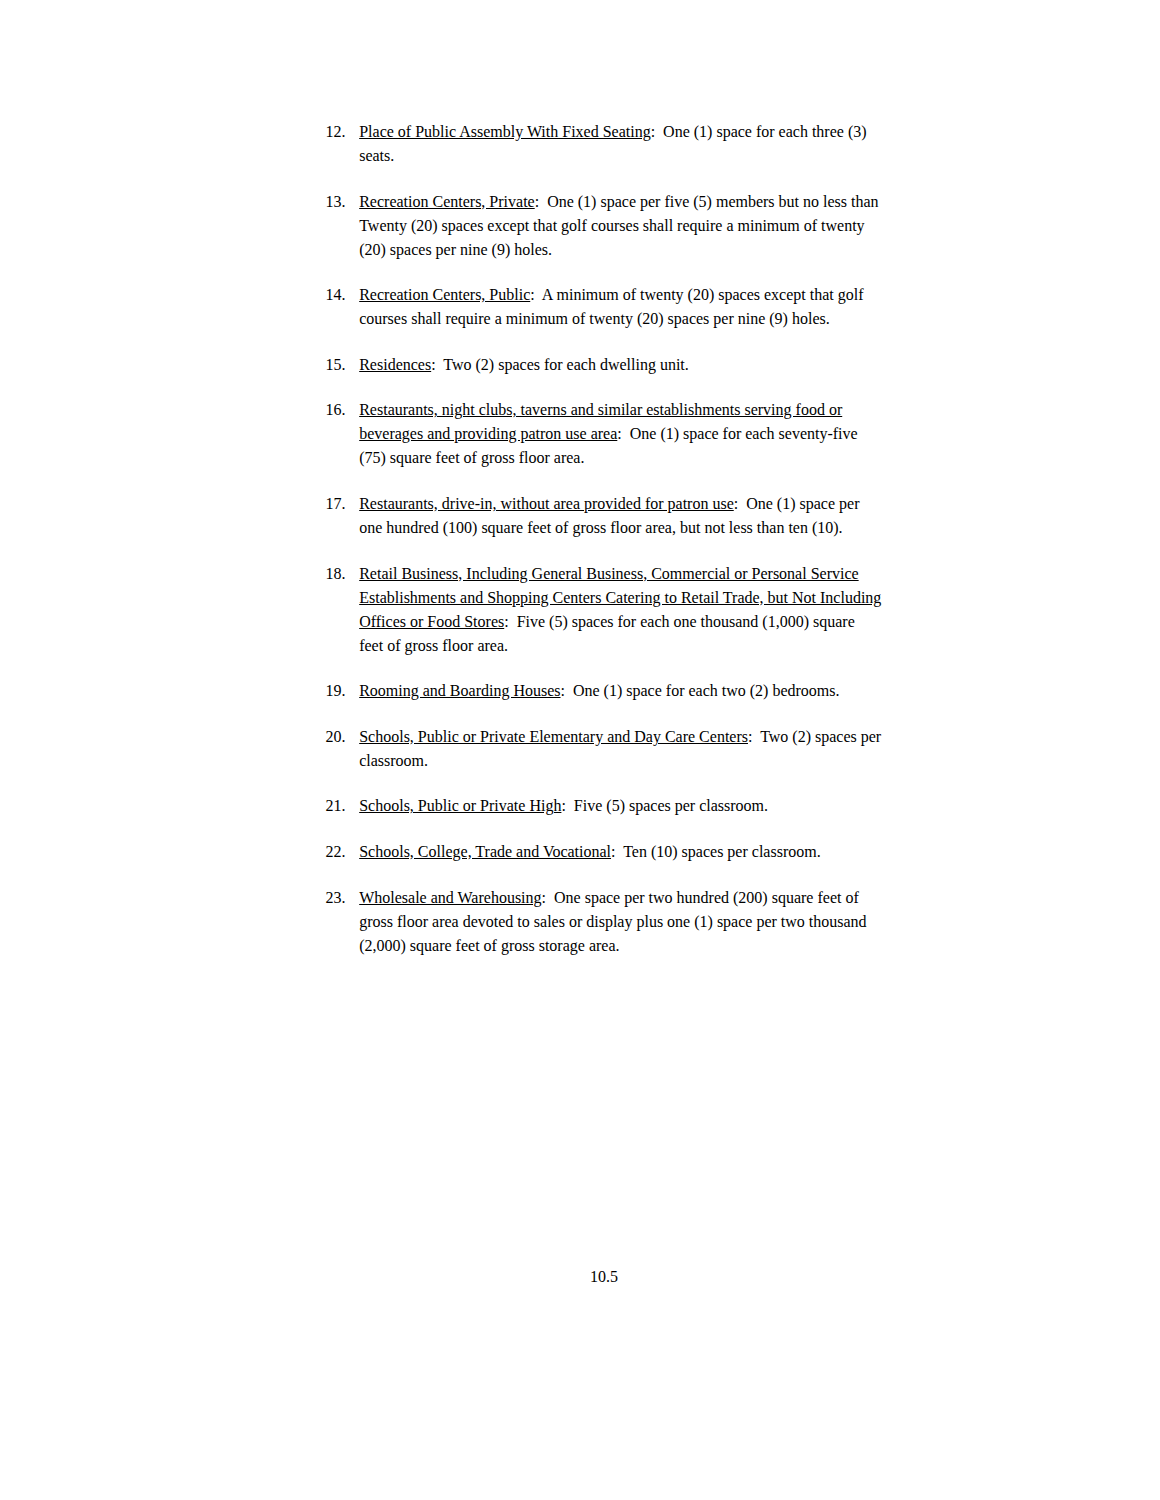12. Place of Public Assembly With Fixed Seating: One (1) space for each three (3) seats.
13. Recreation Centers, Private: One (1) space per five (5) members but no less than Twenty (20) spaces except that golf courses shall require a minimum of twenty (20) spaces per nine (9) holes.
14. Recreation Centers, Public: A minimum of twenty (20) spaces except that golf courses shall require a minimum of twenty (20) spaces per nine (9) holes.
15. Residences: Two (2) spaces for each dwelling unit.
16. Restaurants, night clubs, taverns and similar establishments serving food or beverages and providing patron use area: One (1) space for each seventy-five (75) square feet of gross floor area.
17. Restaurants, drive-in, without area provided for patron use: One (1) space per one hundred (100) square feet of gross floor area, but not less than ten (10).
18. Retail Business, Including General Business, Commercial or Personal Service Establishments and Shopping Centers Catering to Retail Trade, but Not Including Offices or Food Stores: Five (5) spaces for each one thousand (1,000) square feet of gross floor area.
19. Rooming and Boarding Houses: One (1) space for each two (2) bedrooms.
20. Schools, Public or Private Elementary and Day Care Centers: Two (2) spaces per classroom.
21. Schools, Public or Private High: Five (5) spaces per classroom.
22. Schools, College, Trade and Vocational: Ten (10) spaces per classroom.
23. Wholesale and Warehousing: One space per two hundred (200) square feet of gross floor area devoted to sales or display plus one (1) space per two thousand (2,000) square feet of gross storage area.
10.5